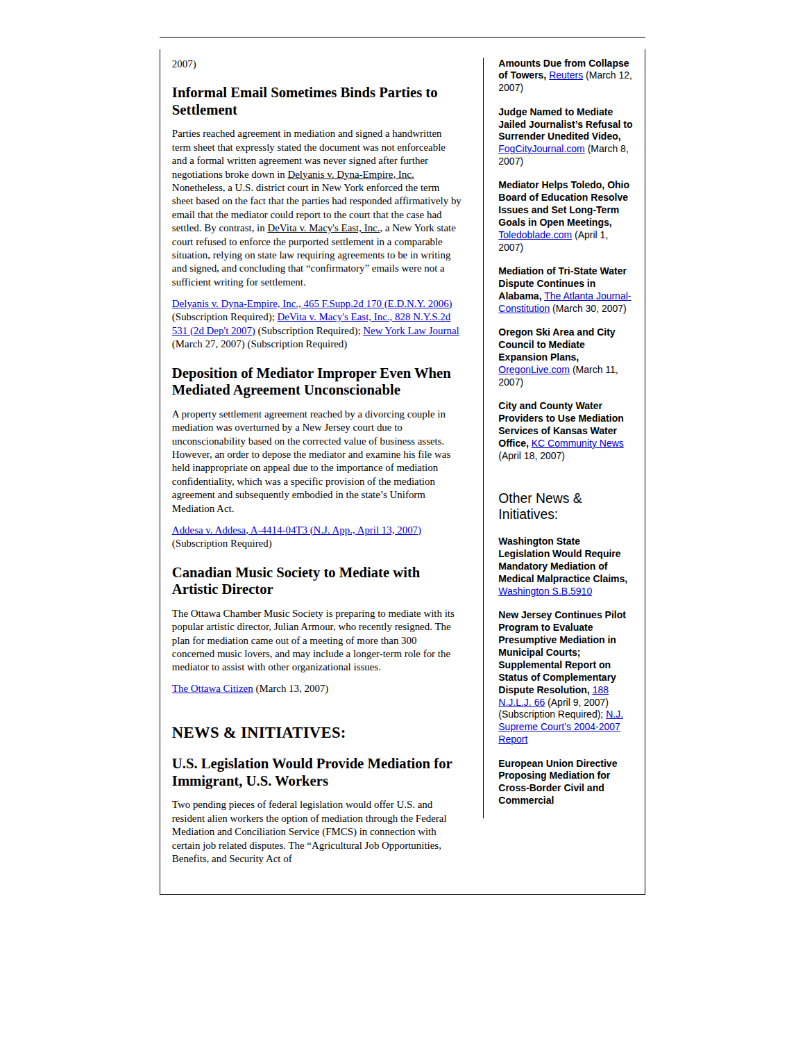2007)
Informal Email Sometimes Binds Parties to Settlement
Parties reached agreement in mediation and signed a handwritten term sheet that expressly stated the document was not enforceable and a formal written agreement was never signed after further negotiations broke down in Delyanis v. Dyna-Empire, Inc. Nonetheless, a U.S. district court in New York enforced the term sheet based on the fact that the parties had responded affirmatively by email that the mediator could report to the court that the case had settled. By contrast, in DeVita v. Macy's East, Inc., a New York state court refused to enforce the purported settlement in a comparable situation, relying on state law requiring agreements to be in writing and signed, and concluding that “confirmatory” emails were not a sufficient writing for settlement.
Delyanis v. Dyna-Empire, Inc., 465 F.Supp.2d 170 (E.D.N.Y. 2006) (Subscription Required); DeVita v. Macy's East, Inc., 828 N.Y.S.2d 531 (2d Dep't 2007) (Subscription Required); New York Law Journal (March 27, 2007) (Subscription Required)
Deposition of Mediator Improper Even When Mediated Agreement Unconscionable
A property settlement agreement reached by a divorcing couple in mediation was overturned by a New Jersey court due to unconscionability based on the corrected value of business assets. However, an order to depose the mediator and examine his file was held inappropriate on appeal due to the importance of mediation confidentiality, which was a specific provision of the mediation agreement and subsequently embodied in the state’s Uniform Mediation Act.
Addesa v. Addesa, A-4414-04T3 (N.J. App., April 13, 2007) (Subscription Required)
Canadian Music Society to Mediate with Artistic Director
The Ottawa Chamber Music Society is preparing to mediate with its popular artistic director, Julian Armour, who recently resigned. The plan for mediation came out of a meeting of more than 300 concerned music lovers, and may include a longer-term role for the mediator to assist with other organizational issues.
The Ottawa Citizen (March 13, 2007)
NEWS & INITIATIVES:
U.S. Legislation Would Provide Mediation for Immigrant, U.S. Workers
Two pending pieces of federal legislation would offer U.S. and resident alien workers the option of mediation through the Federal Mediation and Conciliation Service (FMCS) in connection with certain job related disputes. The “Agricultural Job Opportunities, Benefits, and Security Act of
Amounts Due from Collapse of Towers, Reuters (March 12, 2007)
Judge Named to Mediate Jailed Journalist’s Refusal to Surrender Unedited Video, FogCityJournal.com (March 8, 2007)
Mediator Helps Toledo, Ohio Board of Education Resolve Issues and Set Long-Term Goals in Open Meetings, Toledoblade.com (April 1, 2007)
Mediation of Tri-State Water Dispute Continues in Alabama, The Atlanta Journal-Constitution (March 30, 2007)
Oregon Ski Area and City Council to Mediate Expansion Plans, OregonLive.com (March 11, 2007)
City and County Water Providers to Use Mediation Services of Kansas Water Office, KC Community News (April 18, 2007)
Other News & Initiatives:
Washington State Legislation Would Require Mandatory Mediation of Medical Malpractice Claims, Washington S.B.5910
New Jersey Continues Pilot Program to Evaluate Presumptive Mediation in Municipal Courts; Supplemental Report on Status of Complementary Dispute Resolution, 188 N.J.L.J. 66 (April 9, 2007) (Subscription Required); N.J. Supreme Court’s 2004-2007 Report
European Union Directive Proposing Mediation for Cross-Border Civil and Commercial